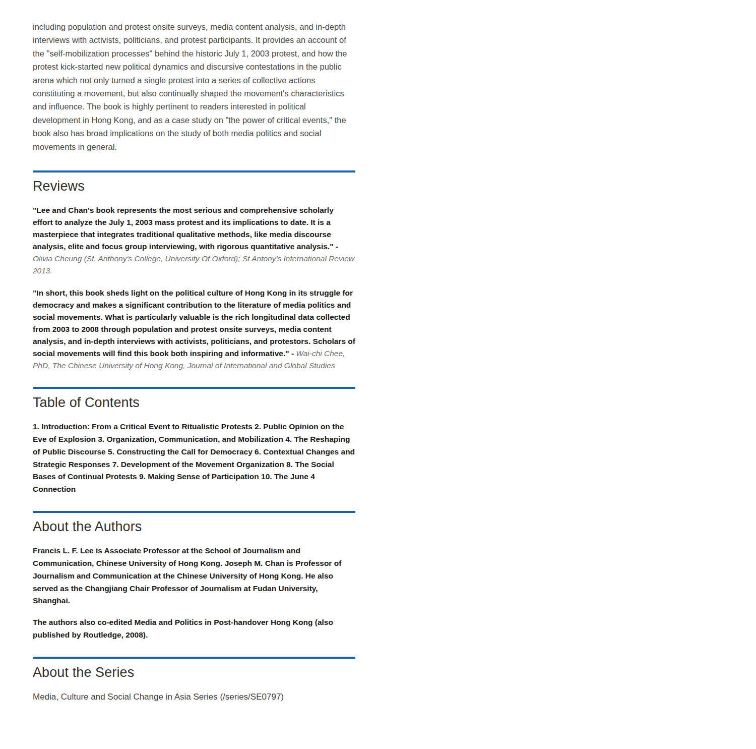including population and protest onsite surveys, media content analysis, and in-depth interviews with activists, politicians, and protest participants. It provides an account of the "self-mobilization processes" behind the historic July 1, 2003 protest, and how the protest kick-started new political dynamics and discursive contestations in the public arena which not only turned a single protest into a series of collective actions constituting a movement, but also continually shaped the movement's characteristics and influence. The book is highly pertinent to readers interested in political development in Hong Kong, and as a case study on "the power of critical events," the book also has broad implications on the study of both media politics and social movements in general.
Reviews
"Lee and Chan's book represents the most serious and comprehensive scholarly effort to analyze the July 1, 2003 mass protest and its implications to date. It is a masterpiece that integrates traditional qualitative methods, like media discourse analysis, elite and focus group interviewing, with rigorous quantitative analysis." - Olivia Cheung (St. Anthony's College, University Of Oxford); St Antony's International Review 2013.
"In short, this book sheds light on the political culture of Hong Kong in its struggle for democracy and makes a significant contribution to the literature of media politics and social movements. What is particularly valuable is the rich longitudinal data collected from 2003 to 2008 through population and protest onsite surveys, media content analysis, and in-depth interviews with activists, politicians, and protestors. Scholars of social movements will find this book both inspiring and informative." - Wai-chi Chee, PhD, The Chinese University of Hong Kong, Journal of International and Global Studies
Table of Contents
1. Introduction: From a Critical Event to Ritualistic Protests 2. Public Opinion on the Eve of Explosion 3. Organization, Communication, and Mobilization 4. The Reshaping of Public Discourse 5. Constructing the Call for Democracy 6. Contextual Changes and Strategic Responses 7. Development of the Movement Organization 8. The Social Bases of Continual Protests 9. Making Sense of Participation 10. The June 4 Connection
About the Authors
Francis L. F. Lee is Associate Professor at the School of Journalism and Communication, Chinese University of Hong Kong. Joseph M. Chan is Professor of Journalism and Communication at the Chinese University of Hong Kong. He also served as the Changjiang Chair Professor of Journalism at Fudan University, Shanghai.
The authors also co-edited Media and Politics in Post-handover Hong Kong (also published by Routledge, 2008).
About the Series
Media, Culture and Social Change in Asia Series (/series/SE0797)